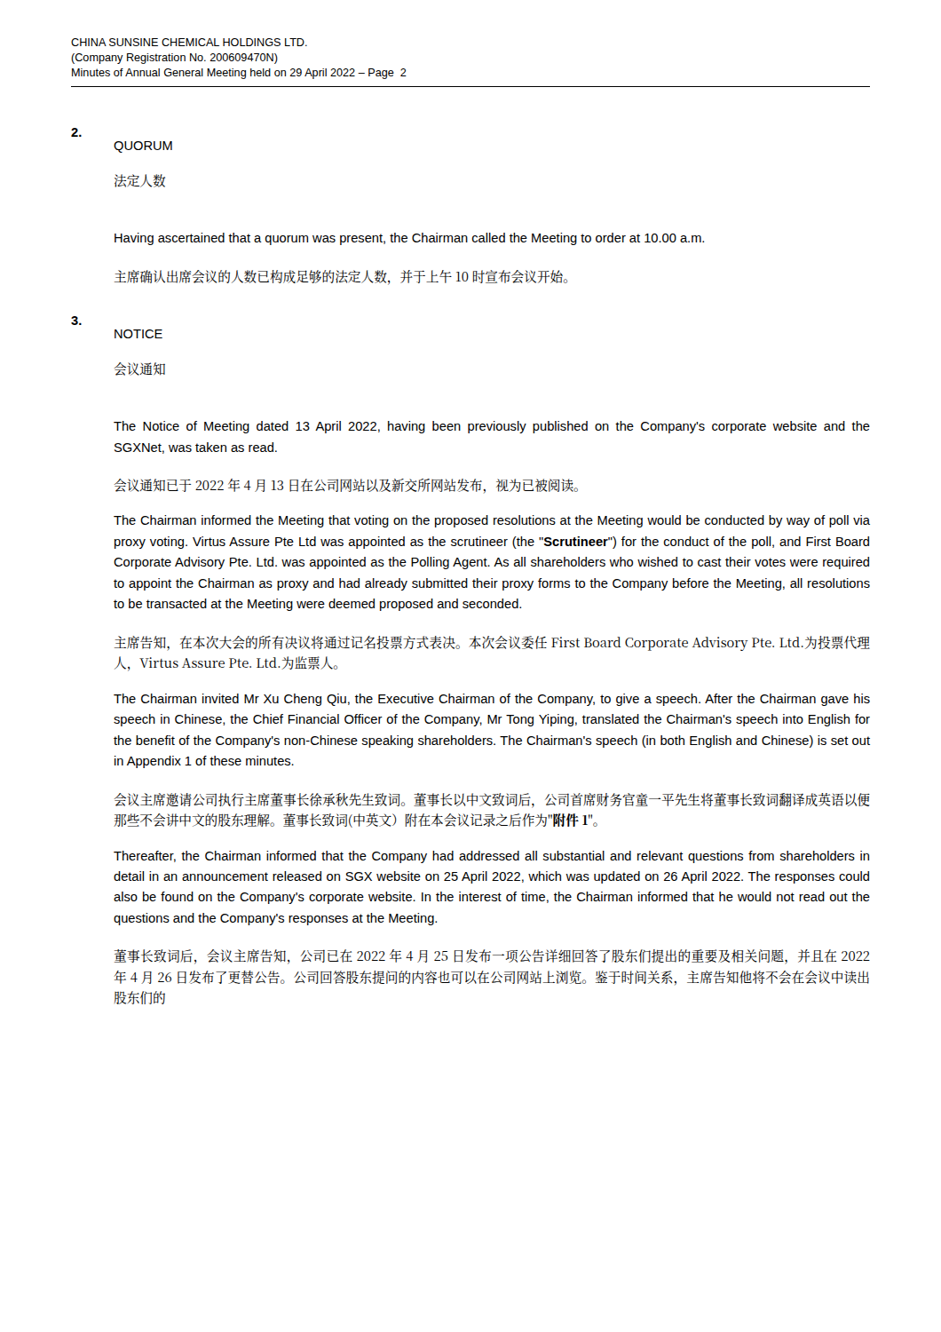CHINA SUNSINE CHEMICAL HOLDINGS LTD.
(Company Registration No. 200609470N)
Minutes of Annual General Meeting held on 29 April 2022 – Page 2
2.
QUORUM
法定人数
Having ascertained that a quorum was present, the Chairman called the Meeting to order at 10.00 a.m.
主席确认出席会议的人数已构成足够的法定人数，并于上午 10 时宣布会议开始。
3.
NOTICE
会议通知
The Notice of Meeting dated 13 April 2022, having been previously published on the Company's corporate website and the SGXNet, was taken as read.
会议通知已于 2022 年 4 月 13 日在公司网站以及新交所网站发布，视为已被阅读。
The Chairman informed the Meeting that voting on the proposed resolutions at the Meeting would be conducted by way of poll via proxy voting. Virtus Assure Pte Ltd was appointed as the scrutineer (the "Scrutineer") for the conduct of the poll, and First Board Corporate Advisory Pte. Ltd. was appointed as the Polling Agent. As all shareholders who wished to cast their votes were required to appoint the Chairman as proxy and had already submitted their proxy forms to the Company before the Meeting, all resolutions to be transacted at the Meeting were deemed proposed and seconded.
主席告知，在本次大会的所有决议将通过记名投票方式表决。本次会议委任 First Board Corporate Advisory Pte. Ltd.为投票代理人，Virtus Assure Pte. Ltd.为监票人。
The Chairman invited Mr Xu Cheng Qiu, the Executive Chairman of the Company, to give a speech. After the Chairman gave his speech in Chinese, the Chief Financial Officer of the Company, Mr Tong Yiping, translated the Chairman's speech into English for the benefit of the Company's non-Chinese speaking shareholders. The Chairman's speech (in both English and Chinese) is set out in Appendix 1 of these minutes.
会议主席邀请公司执行主席董事长徐承秋先生致词。董事长以中文致词后，公司首席财务官童一平先生将董事长致词翻译成英语以便那些不会讲中文的股东理解。董事长致词(中英文）附在本会议记录之后作为"附件 1"。
Thereafter, the Chairman informed that the Company had addressed all substantial and relevant questions from shareholders in detail in an announcement released on SGX website on 25 April 2022, which was updated on 26 April 2022. The responses could also be found on the Company's corporate website. In the interest of time, the Chairman informed that he would not read out the questions and the Company's responses at the Meeting.
董事长致词后，会议主席告知，公司已在 2022 年 4 月 25 日发布一项公告详细回答了股东们提出的重要及相关问题，并且在 2022 年 4 月 26 日发布了更替公告。公司回答股东提问的内容也可以在公司网站上浏览。鉴于时间关系，主席告知他将不会在会议中读出股东们的